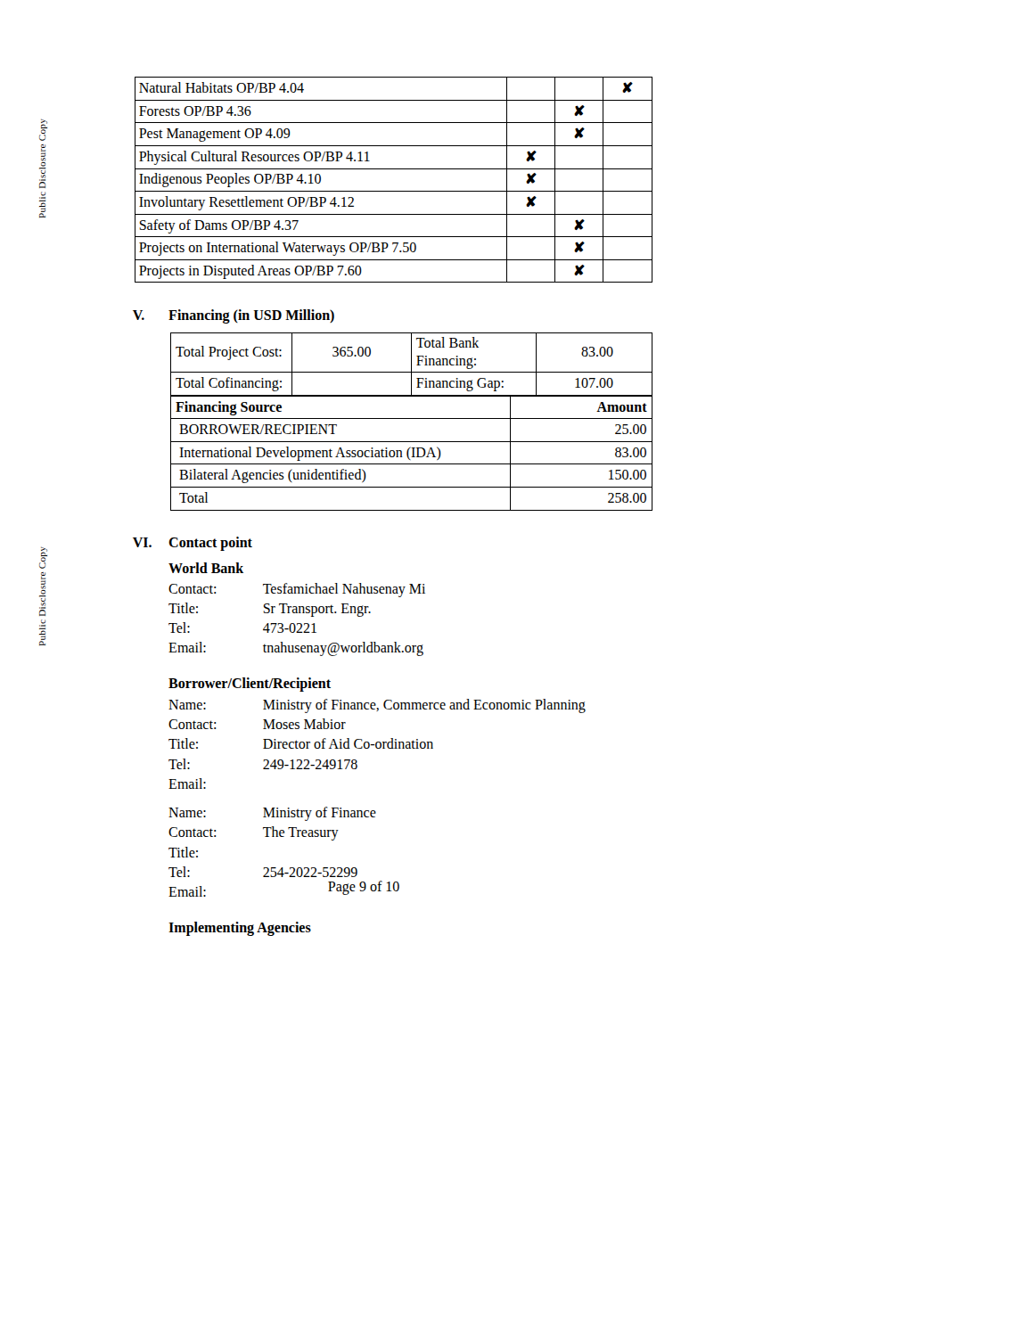Public Disclosure Copy
Public Disclosure Copy
| Natural Habitats OP/BP 4.04 | | | ✘ |
| Forests OP/BP 4.36 | | ✘ | |
| Pest Management OP 4.09 | | ✘ | |
| Physical Cultural Resources OP/BP 4.11 | ✘ | | |
| Indigenous Peoples OP/BP 4.10 | ✘ | | |
| Involuntary Resettlement OP/BP 4.12 | ✘ | | |
| Safety of Dams OP/BP 4.37 | | ✘ | |
| Projects on International Waterways OP/BP 7.50 | | ✘ | |
| Projects in Disputed Areas OP/BP 7.60 | | ✘ | |
V. Financing (in USD Million)
| Total Project Cost: | 365.00 | Total Bank Financing: | 83.00 |
| Total Cofinancing: | | Financing Gap: | 107.00 |
| Financing Source | Amount |
| BORROWER/RECIPIENT | 25.00 |
| International Development Association (IDA) | 83.00 |
| Bilateral Agencies (unidentified) | 150.00 |
| Total | 258.00 |
VI. Contact point
World Bank
Contact:
Tesfamichael Nahusenay Mi
Title:
Sr Transport. Engr.
Tel:
473-0221
Email:
tnahusenay@worldbank.org
Borrower/Client/Recipient
Name:
Ministry of Finance, Commerce and Economic Planning
Contact:
Moses Mabior
Title:
Director of Aid Co-ordination
Tel:
249-122-249178
Email:
Name:
Ministry of Finance
Contact:
The Treasury
Title:
Tel:
254-2022-52299
Email:
Implementing Agencies
Page 9 of 10